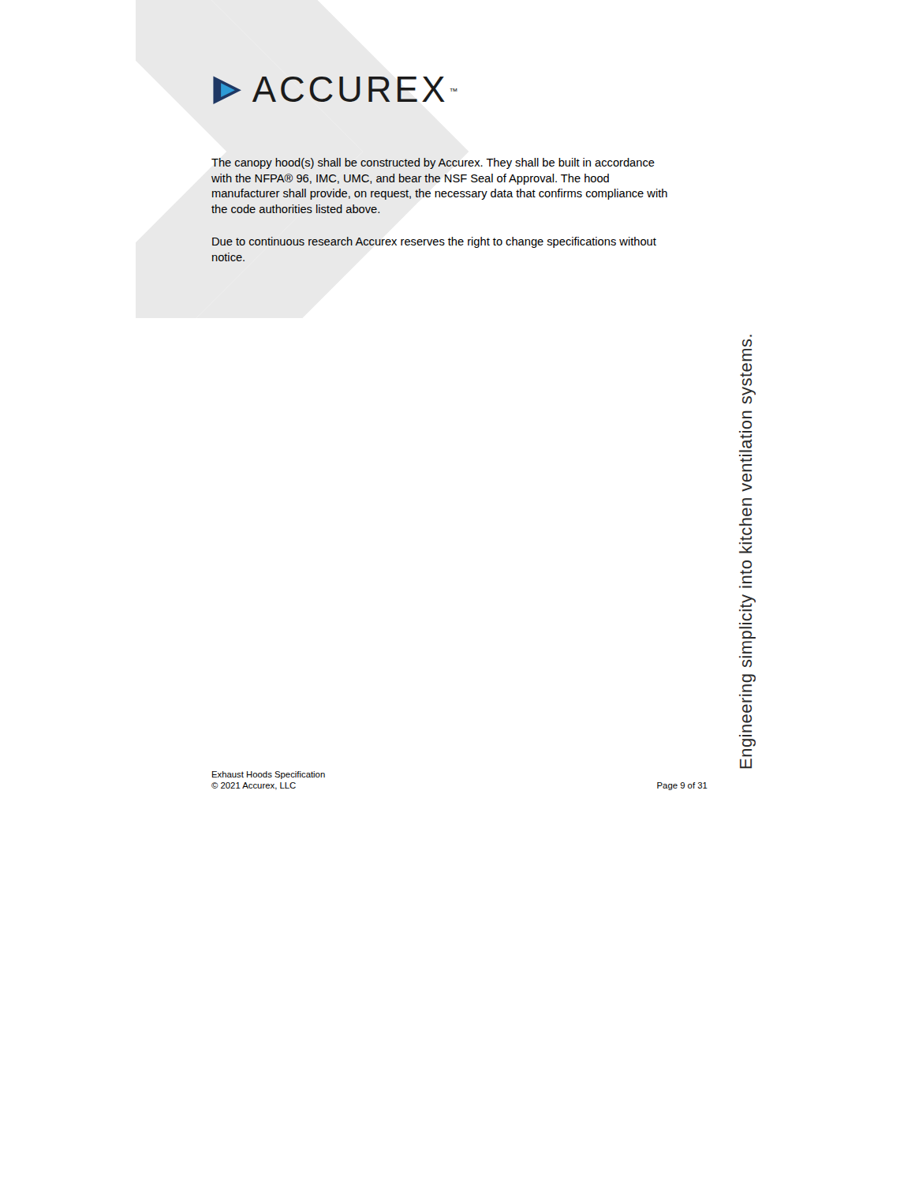ACCUREX™
The canopy hood(s) shall be constructed by Accurex. They shall be built in accordance with the NFPA® 96, IMC, UMC, and bear the NSF Seal of Approval. The hood manufacturer shall provide, on request, the necessary data that confirms compliance with the code authorities listed above.
Due to continuous research Accurex reserves the right to change specifications without notice.
Engineering simplicity into kitchen ventilation systems.
Exhaust Hoods Specification
© 2021 Accurex, LLC
Page 9 of 31